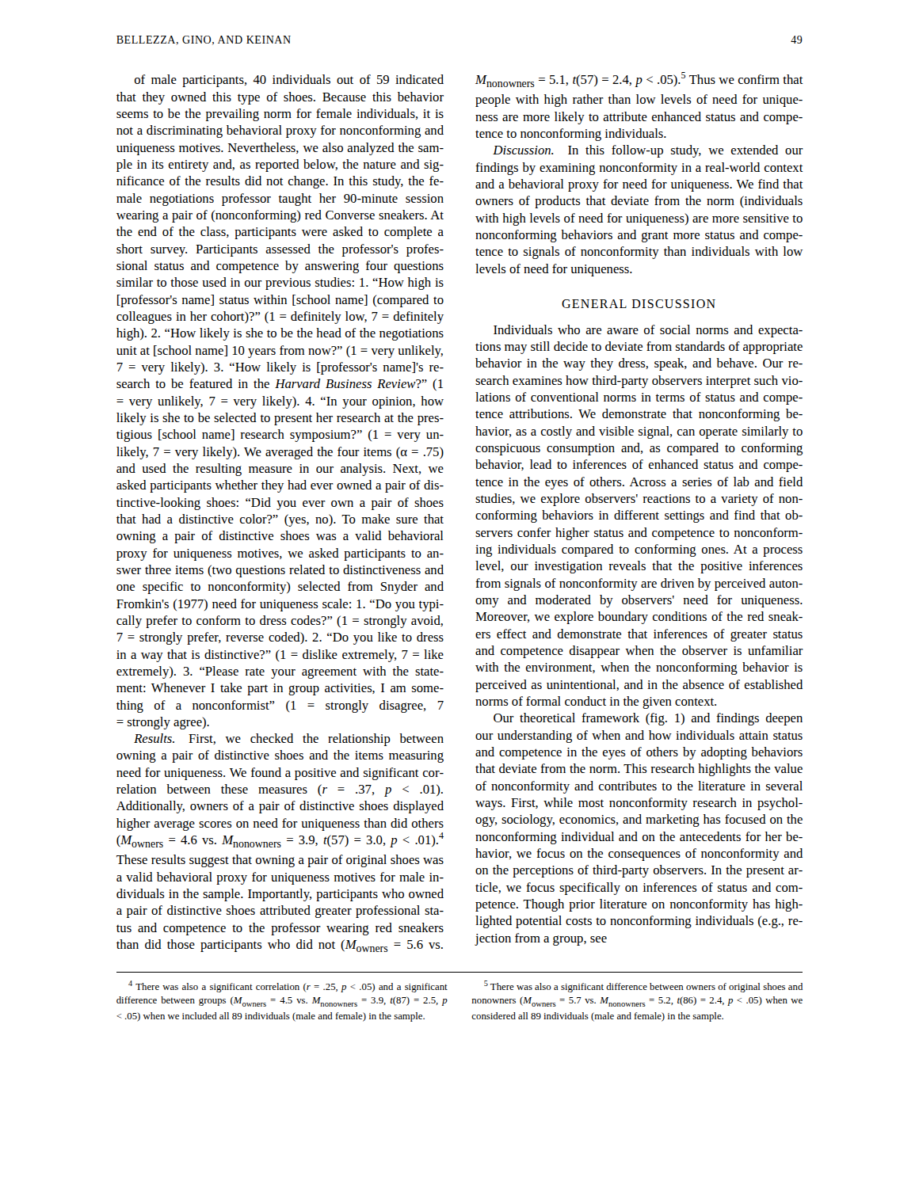Bellezza, Gino, and Keinan 49
of male participants, 40 individuals out of 59 indicated that they owned this type of shoes. Because this behavior seems to be the prevailing norm for female individuals, it is not a discriminating behavioral proxy for nonconforming and uniqueness motives. Nevertheless, we also analyzed the sample in its entirety and, as reported below, the nature and significance of the results did not change. In this study, the female negotiations professor taught her 90-minute session wearing a pair of (nonconforming) red Converse sneakers. At the end of the class, participants were asked to complete a short survey. Participants assessed the professor's professional status and competence by answering four questions similar to those used in our previous studies: 1. “How high is [professor's name] status within [school name] (compared to colleagues in her cohort)?” (1 = definitely low, 7 = definitely high). 2. “How likely is she to be the head of the negotiations unit at [school name] 10 years from now?” (1 = very unlikely, 7 = very likely). 3. “How likely is [professor's name]'s research to be featured in the Harvard Business Review?” (1 = very unlikely, 7 = very likely). 4. “In your opinion, how likely is she to be selected to present her research at the prestigious [school name] research symposium?” (1 = very unlikely, 7 = very likely). We averaged the four items (α = .75) and used the resulting measure in our analysis. Next, we asked participants whether they had ever owned a pair of distinctive-looking shoes: “Did you ever own a pair of shoes that had a distinctive color?” (yes, no). To make sure that owning a pair of distinctive shoes was a valid behavioral proxy for uniqueness motives, we asked participants to answer three items (two questions related to distinctiveness and one specific to nonconformity) selected from Snyder and Fromkin's (1977) need for uniqueness scale: 1. “Do you typically prefer to conform to dress codes?” (1 = strongly avoid, 7 = strongly prefer, reverse coded). 2. “Do you like to dress in a way that is distinctive?” (1 = dislike extremely, 7 = like extremely). 3. “Please rate your agreement with the statement: Whenever I take part in group activities, I am something of a nonconformist” (1 = strongly disagree, 7 = strongly agree).
Results. First, we checked the relationship between owning a pair of distinctive shoes and the items measuring need for uniqueness. We found a positive and significant correlation between these measures (r = .37, p < .01). Additionally, owners of a pair of distinctive shoes displayed higher average scores on need for uniqueness than did others (Mowners = 4.6 vs. Mnonowners = 3.9, t(57) = 3.0, p < .01).4 These results suggest that owning a pair of original shoes was a valid behavioral proxy for uniqueness motives for male individuals in the sample. Importantly, participants who owned a pair of distinctive shoes attributed greater professional status and competence to the professor wearing red sneakers than did those participants who did not (Mowners = 5.6 vs. Mnonowners = 5.1, t(57) = 2.4, p < .05).5 Thus we confirm that people with high rather than low levels of need for uniqueness are more likely to attribute enhanced status and competence to nonconforming individuals.
Discussion. In this follow-up study, we extended our findings by examining nonconformity in a real-world context and a behavioral proxy for need for uniqueness. We find that owners of products that deviate from the norm (individuals with high levels of need for uniqueness) are more sensitive to nonconforming behaviors and grant more status and competence to signals of nonconformity than individuals with low levels of need for uniqueness.
General Discussion
Individuals who are aware of social norms and expectations may still decide to deviate from standards of appropriate behavior in the way they dress, speak, and behave. Our research examines how third-party observers interpret such violations of conventional norms in terms of status and competence attributions. We demonstrate that nonconforming behavior, as a costly and visible signal, can operate similarly to conspicuous consumption and, as compared to conforming behavior, lead to inferences of enhanced status and competence in the eyes of others. Across a series of lab and field studies, we explore observers' reactions to a variety of nonconforming behaviors in different settings and find that observers confer higher status and competence to nonconforming individuals compared to conforming ones. At a process level, our investigation reveals that the positive inferences from signals of nonconformity are driven by perceived autonomy and moderated by observers' need for uniqueness. Moreover, we explore boundary conditions of the red sneakers effect and demonstrate that inferences of greater status and competence disappear when the observer is unfamiliar with the environment, when the nonconforming behavior is perceived as unintentional, and in the absence of established norms of formal conduct in the given context.
Our theoretical framework (fig. 1) and findings deepen our understanding of when and how individuals attain status and competence in the eyes of others by adopting behaviors that deviate from the norm. This research highlights the value of nonconformity and contributes to the literature in several ways. First, while most nonconformity research in psychology, sociology, economics, and marketing has focused on the nonconforming individual and on the antecedents for her behavior, we focus on the consequences of nonconformity and on the perceptions of third-party observers. In the present article, we focus specifically on inferences of status and competence. Though prior literature on nonconformity has highlighted potential costs to nonconforming individuals (e.g., rejection from a group, see
4 There was also a significant correlation (r = .25, p < .05) and a significant difference between groups (Mowners = 4.5 vs. Mnonowners = 3.9, t(87) = 2.5, p < .05) when we included all 89 individuals (male and female) in the sample.
5 There was also a significant difference between owners of original shoes and nonowners (Mowners = 5.7 vs. Mnonowners = 5.2, t(86) = 2.4, p < .05) when we considered all 89 individuals (male and female) in the sample.